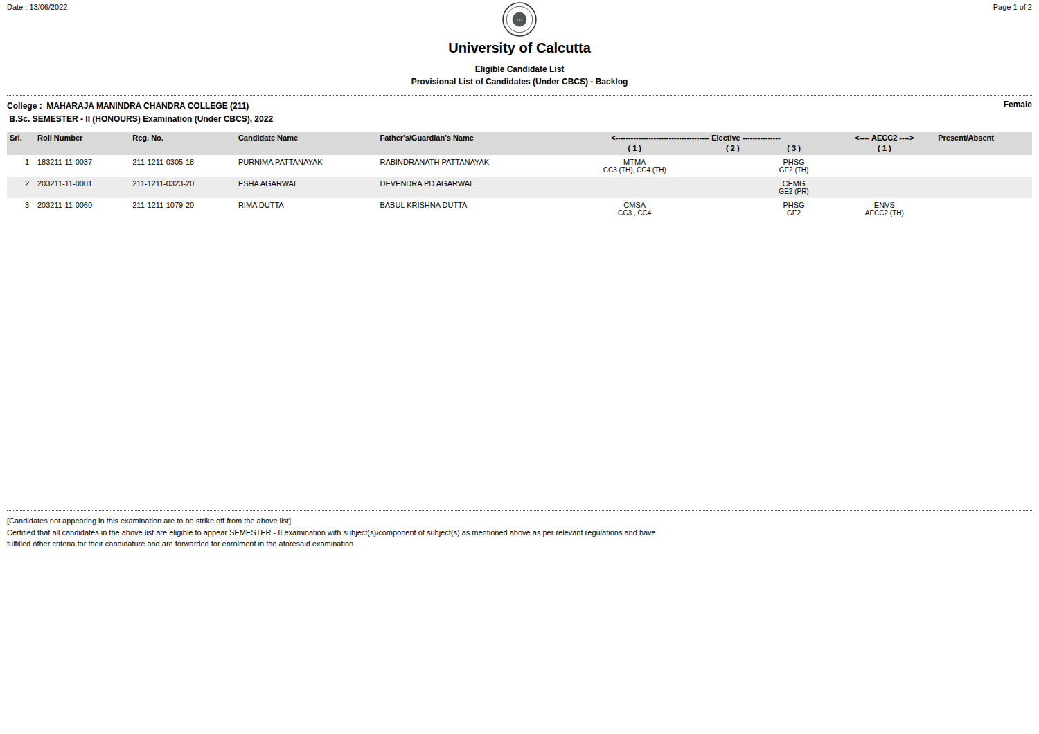Date : 13/06/2022
Page 1 of 2
University of Calcutta
Eligible Candidate List
Provisional List of Candidates (Under CBCS) - Backlog
College : MAHARAJA MANINDRA CHANDRA COLLEGE (211)
B.Sc. SEMESTER - II (HONOURS) Examination (Under CBCS), 2022
Female
| Srl. | Roll Number | Reg. No. | Candidate Name | Father's/Guardian's Name | <------------------------------------- Elective --------------- | <---- AECC2 ----> | Present/Absent |
| --- | --- | --- | --- | --- | --- | --- | --- |
| ( 1 ) | ( 2 ) | ( 3 ) | ( 1 ) |
| 1 | 183211-11-0037 | 211-1211-0305-18 | PURNIMA PATTANAYAK | RABINDRANATH PATTANAYAK | MTMA CC3 (TH), CC4 (TH) | | PHSG GE2 (TH) | | |
| 2 | 203211-11-0001 | 211-1211-0323-20 | ESHA AGARWAL | DEVENDRA PD AGARWAL | | | CEMG GE2 (PR) | | |
| 3 | 203211-11-0060 | 211-1211-1079-20 | RIMA DUTTA | BABUL KRISHNA DUTTA | CMSA CC3 , CC4 | | PHSG GE2 | ENVS AECC2 (TH) | |
[Candidates not appearing in this examination are to be strike off from the above list]
Certified that all candidates in the above list are eligible to appear SEMESTER - II examination with subject(s)/component of subject(s) as mentioned above as per relevant regulations and have
fulfilled other criteria for their candidature and are forwarded for enrolment in the aforesaid examination.